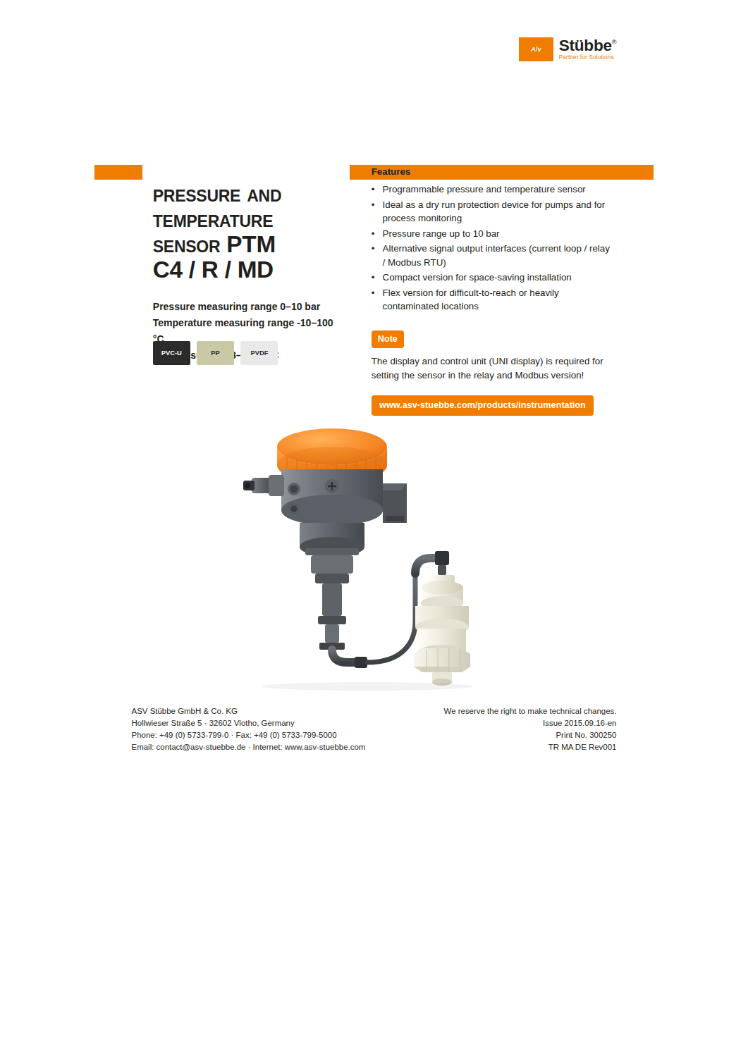A/v
Stübbe®
Partner for Solutions
Pressure and
Temperature
Sensor PTM
C4 / R / MD
Pressure measuring range 0–10 bar
Temperature measuring range -10–100 °C
Voltage supply 18–30 V DC
PVC-U
PP
PVDF
Features
Programmable pressure and temperature sensor
Ideal as a dry run protection device for pumps and for process monitoring
Pressure range up to 10 bar
Alternative signal output interfaces (current loop / relay / Modbus RTU)
Compact version for space-saving installation
Flex version for difficult-to-reach or heavily contaminated locations
Note
The display and control unit (UNI display) is required for setting the sensor in the relay and Modbus version!
www.asv-stuebbe.com/products/instrumentation
ASV Stübbe GmbH & Co. KG
Hollwieser Straße 5 · 32602 Vlotho, Germany
Phone: +49 (0) 5733-799-0 · Fax: +49 (0) 5733-799-5000
Email: contact@asv-stuebbe.de · Internet: www.asv-stuebbe.com
We reserve the right to make technical changes.
Issue 2015.09.16-en
Print No. 300250
TR MA DE Rev001